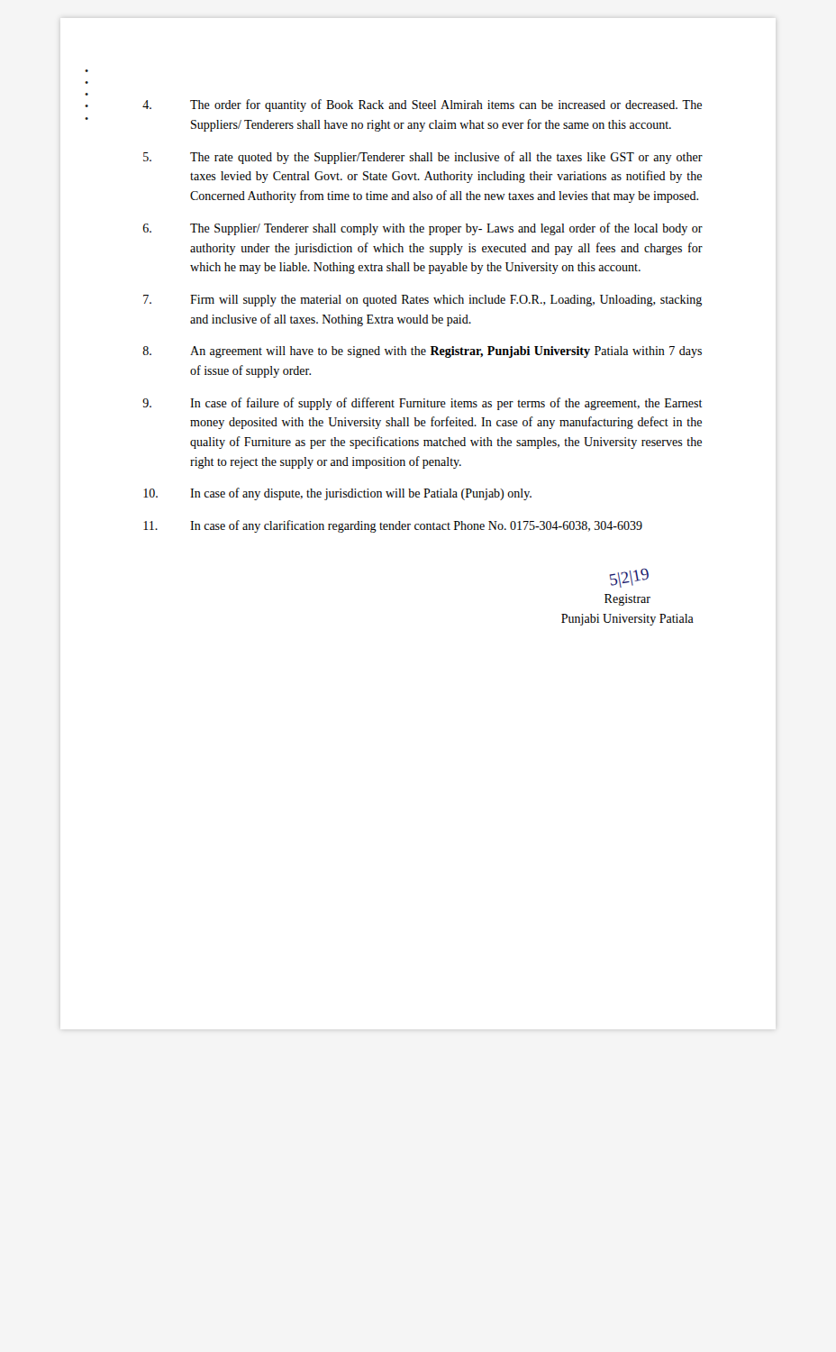• • • • •
4. The order for quantity of Book Rack and Steel Almirah items can be increased or decreased. The Suppliers/ Tenderers shall have no right or any claim what so ever for the same on this account.
5. The rate quoted by the Supplier/Tenderer shall be inclusive of all the taxes like GST or any other taxes levied by Central Govt. or State Govt. Authority including their variations as notified by the Concerned Authority from time to time and also of all the new taxes and levies that may be imposed.
6. The Supplier/ Tenderer shall comply with the proper by- Laws and legal order of the local body or authority under the jurisdiction of which the supply is executed and pay all fees and charges for which he may be liable. Nothing extra shall be payable by the University on this account.
7. Firm will supply the material on quoted Rates which include F.O.R., Loading, Unloading, stacking and inclusive of all taxes. Nothing Extra would be paid.
8. An agreement will have to be signed with the Registrar, Punjabi University Patiala within 7 days of issue of supply order.
9. In case of failure of supply of different Furniture items as per terms of the agreement, the Earnest money deposited with the University shall be forfeited. In case of any manufacturing defect in the quality of Furniture as per the specifications matched with the samples, the University reserves the right to reject the supply or and imposition of penalty.
10. In case of any dispute, the jurisdiction will be Patiala (Punjab) only.
11. In case of any clarification regarding tender contact Phone No. 0175-304-6038, 304-6039
  
    5|2|19 Registrar Punjabi University Patiala